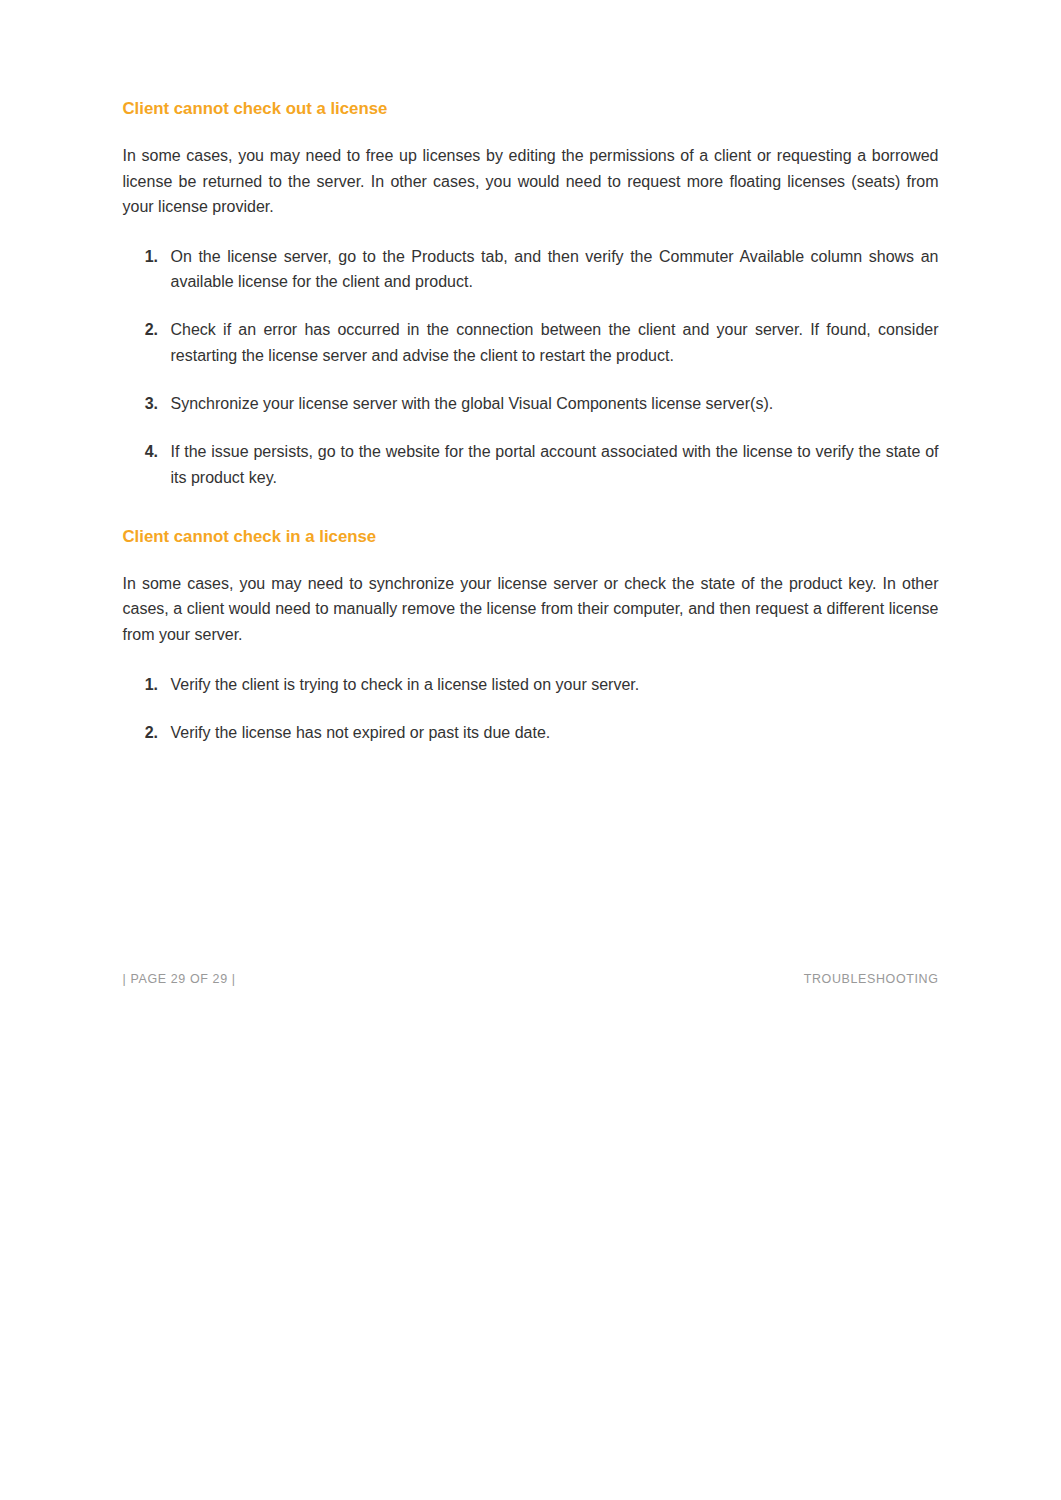Client cannot check out a license
In some cases, you may need to free up licenses by editing the permissions of a client or requesting a borrowed license be returned to the server. In other cases, you would need to request more floating licenses (seats) from your license provider.
On the license server, go to the Products tab, and then verify the Commuter Available column shows an available license for the client and product.
Check if an error has occurred in the connection between the client and your server. If found, consider restarting the license server and advise the client to restart the product.
Synchronize your license server with the global Visual Components license server(s).
If the issue persists, go to the website for the portal account associated with the license to verify the state of its product key.
Client cannot check in a license
In some cases, you may need to synchronize your license server or check the state of the product key. In other cases, a client would need to manually remove the license from their computer, and then request a different license from your server.
Verify the client is trying to check in a license listed on your server.
Verify the license has not expired or past its due date.
PAGE 29 OF 29 TROUBLESHOOTING